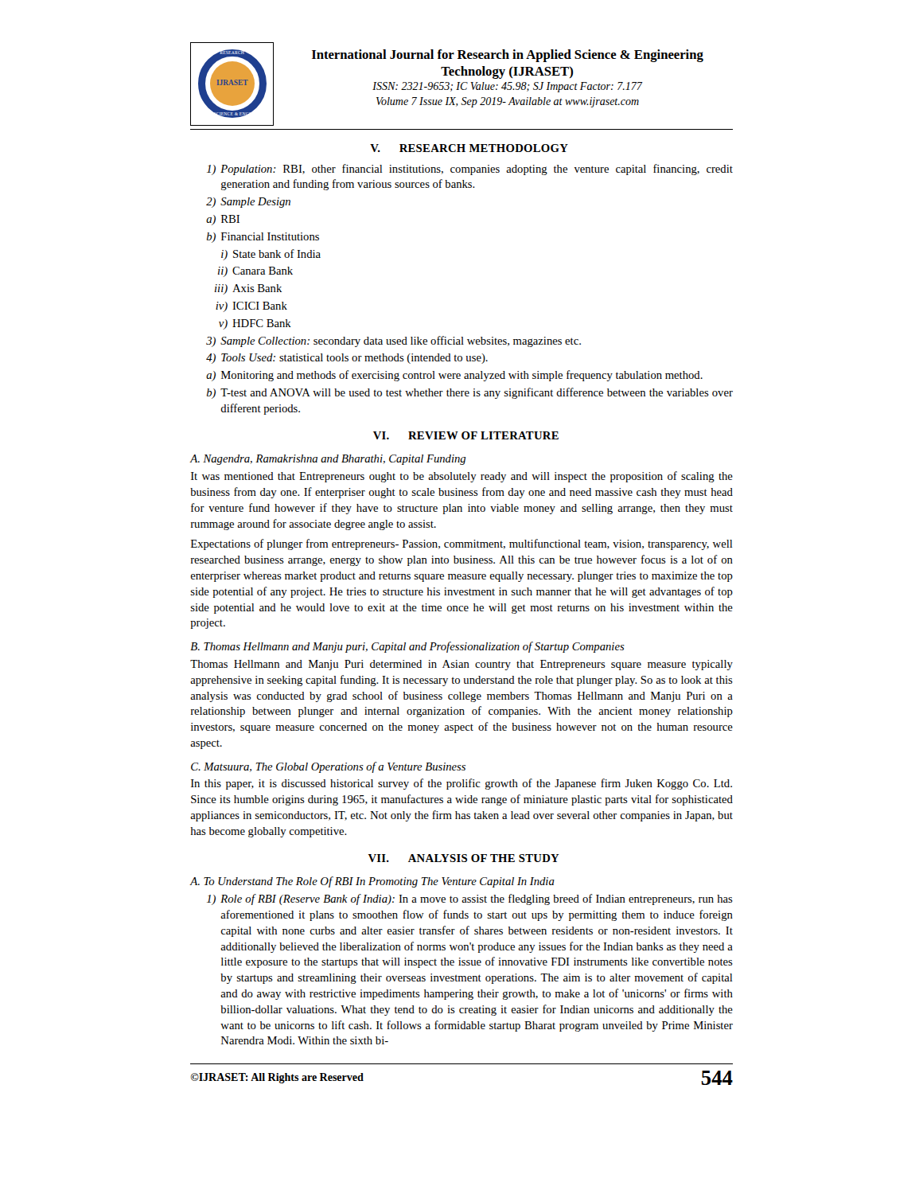INTERNATIONAL JOURNAL FOR RESEARCH
IJRASET
APPLIED SCIENCE & ENGINEERING TECHNOLOGY
International Journal for Research in Applied Science & Engineering Technology (IJRASET)
ISSN: 2321-9653; IC Value: 45.98; SJ Impact Factor: 7.177
Volume 7 Issue IX, Sep 2019- Available at www.ijraset.com
V. RESEARCH METHODOLOGY
1) Population: RBI, other financial institutions, companies adopting the venture capital financing, credit generation and funding from various sources of banks.
2) Sample Design
a) RBI
b) Financial Institutions
i) State bank of India
ii) Canara Bank
iii) Axis Bank
iv) ICICI Bank
v) HDFC Bank
3) Sample Collection: secondary data used like official websites, magazines etc.
4) Tools Used: statistical tools or methods (intended to use).
a) Monitoring and methods of exercising control were analyzed with simple frequency tabulation method.
b) T-test and ANOVA will be used to test whether there is any significant difference between the variables over different periods.
VI. REVIEW OF LITERATURE
A. Nagendra, Ramakrishna and Bharathi, Capital Funding
It was mentioned that Entrepreneurs ought to be absolutely ready and will inspect the proposition of scaling the business from day one. If enterpriser ought to scale business from day one and need massive cash they must head for venture fund however if they have to structure plan into viable money and selling arrange, then they must rummage around for associate degree angle to assist.
Expectations of plunger from entrepreneurs- Passion, commitment, multifunctional team, vision, transparency, well researched business arrange, energy to show plan into business. All this can be true however focus is a lot of on enterpriser whereas market product and returns square measure equally necessary. plunger tries to maximize the top side potential of any project. He tries to structure his investment in such manner that he will get advantages of top side potential and he would love to exit at the time once he will get most returns on his investment within the project.
B. Thomas Hellmann and Manju puri, Capital and Professionalization of Startup Companies
Thomas Hellmann and Manju Puri determined in Asian country that Entrepreneurs square measure typically apprehensive in seeking capital funding. It is necessary to understand the role that plunger play. So as to look at this analysis was conducted by grad school of business college members Thomas Hellmann and Manju Puri on a relationship between plunger and internal organization of companies. With the ancient money relationship investors, square measure concerned on the money aspect of the business however not on the human resource aspect.
C. Matsuura, The Global Operations of a Venture Business
In this paper, it is discussed historical survey of the prolific growth of the Japanese firm Juken Koggo Co. Ltd. Since its humble origins during 1965, it manufactures a wide range of miniature plastic parts vital for sophisticated appliances in semiconductors, IT, etc. Not only the firm has taken a lead over several other companies in Japan, but has become globally competitive.
VII. ANALYSIS OF THE STUDY
A. To Understand The Role Of RBI In Promoting The Venture Capital In India
1) Role of RBI (Reserve Bank of India): In a move to assist the fledgling breed of Indian entrepreneurs, run has aforementioned it plans to smoothen flow of funds to start out ups by permitting them to induce foreign capital with none curbs and alter easier transfer of shares between residents or non-resident investors. It additionally believed the liberalization of norms won't produce any issues for the Indian banks as they need a little exposure to the startups that will inspect the issue of innovative FDI instruments like convertible notes by startups and streamlining their overseas investment operations. The aim is to alter movement of capital and do away with restrictive impediments hampering their growth, to make a lot of 'unicorns' or firms with billion-dollar valuations. What they tend to do is creating it easier for Indian unicorns and additionally the want to be unicorns to lift cash. It follows a formidable startup Bharat program unveiled by Prime Minister Narendra Modi. Within the sixth bi-
©IJRASET: All Rights are Reserved
544